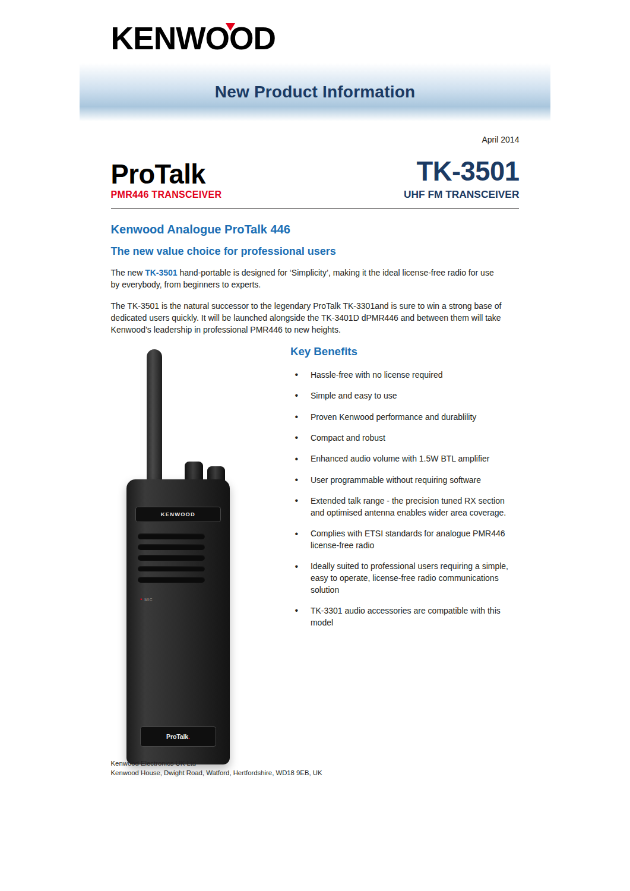KENWOOD
New Product Information
April 2014
ProTalk
PMR446 TRANSCEIVER
TK-3501
UHF FM TRANSCEIVER
Kenwood Analogue ProTalk 446
The new value choice for professional users
The new TK-3501 hand-portable is designed for ‘Simplicity’, making it the ideal license-free radio for use by everybody, from beginners to experts.
The TK-3501 is the natural successor to the legendary ProTalk TK-3301and is sure to win a strong base of dedicated users quickly. It will be launched alongside the TK-3401D dPMR446 and between them will take Kenwood’s leadership in professional PMR446 to new heights.
KENWOOD
KENWOOD
MIC
ProTalk.
Key Benefits
Hassle-free with no license required
Simple and easy to use
Proven Kenwood performance and durablility
Compact and robust
Enhanced audio volume with 1.5W BTL amplifier
User programmable without requiring software
Extended talk range - the precision tuned RX section and optimised antenna enables wider area coverage.
Complies with ETSI standards for analogue PMR446 license-free radio
Ideally suited to professional users requiring a simple, easy to operate, license-free radio communications solution
TK-3301 audio accessories are compatible with this model
Kenwood Electronics UK Ltd
Kenwood House, Dwight Road, Watford, Hertfordshire, WD18 9EB, UK